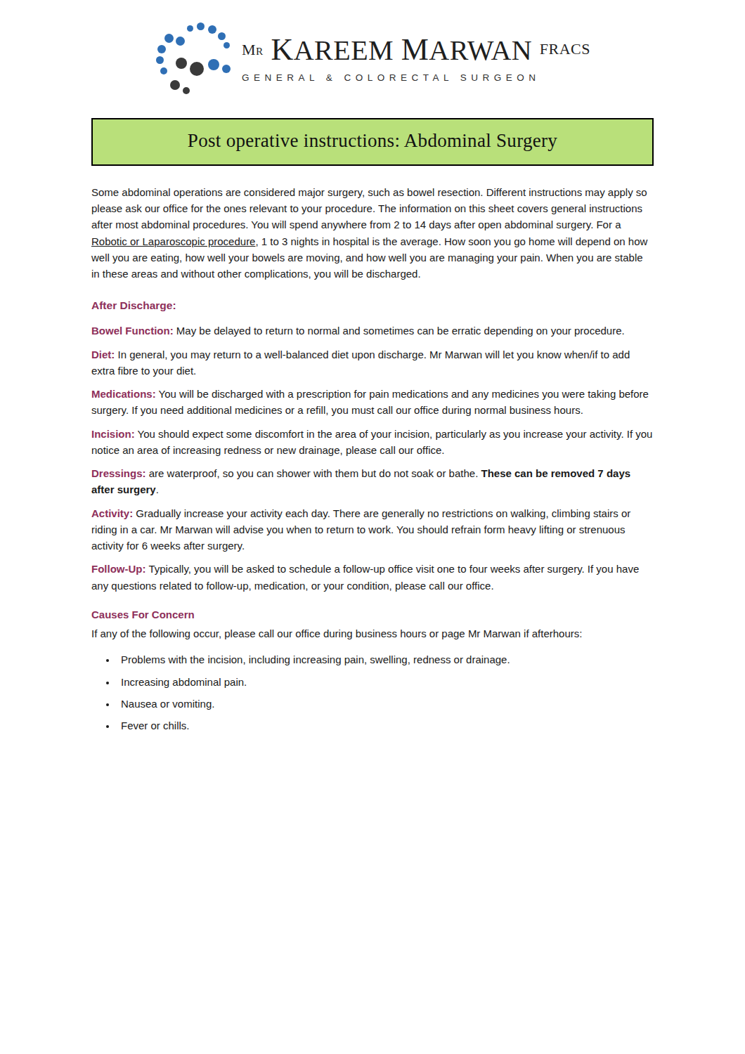MR KAREEM MARWAN FRACS
GENERAL & COLORECTAL SURGEON
Post operative instructions: Abdominal Surgery
Some abdominal operations are considered major surgery, such as bowel resection. Different instructions may apply so please ask our office for the ones relevant to your procedure. The information on this sheet covers general instructions after most abdominal procedures. You will spend anywhere from 2 to 14 days after open abdominal surgery. For a Robotic or Laparoscopic procedure, 1 to 3 nights in hospital is the average. How soon you go home will depend on how well you are eating, how well your bowels are moving, and how well you are managing your pain. When you are stable in these areas and without other complications, you will be discharged.
After Discharge:
Bowel Function: May be delayed to return to normal and sometimes can be erratic depending on your procedure.
Diet: In general, you may return to a well-balanced diet upon discharge. Mr Marwan will let you know when/if to add extra fibre to your diet.
Medications: You will be discharged with a prescription for pain medications and any medicines you were taking before surgery. If you need additional medicines or a refill, you must call our office during normal business hours.
Incision: You should expect some discomfort in the area of your incision, particularly as you increase your activity. If you notice an area of increasing redness or new drainage, please call our office.
Dressings: are waterproof, so you can shower with them but do not soak or bathe. These can be removed 7 days after surgery.
Activity: Gradually increase your activity each day. There are generally no restrictions on walking, climbing stairs or riding in a car. Mr Marwan will advise you when to return to work. You should refrain form heavy lifting or strenuous activity for 6 weeks after surgery.
Follow-Up: Typically, you will be asked to schedule a follow-up office visit one to four weeks after surgery. If you have any questions related to follow-up, medication, or your condition, please call our office.
Causes For Concern
If any of the following occur, please call our office during business hours or page Mr Marwan if afterhours:
Problems with the incision, including increasing pain, swelling, redness or drainage.
Increasing abdominal pain.
Nausea or vomiting.
Fever or chills.